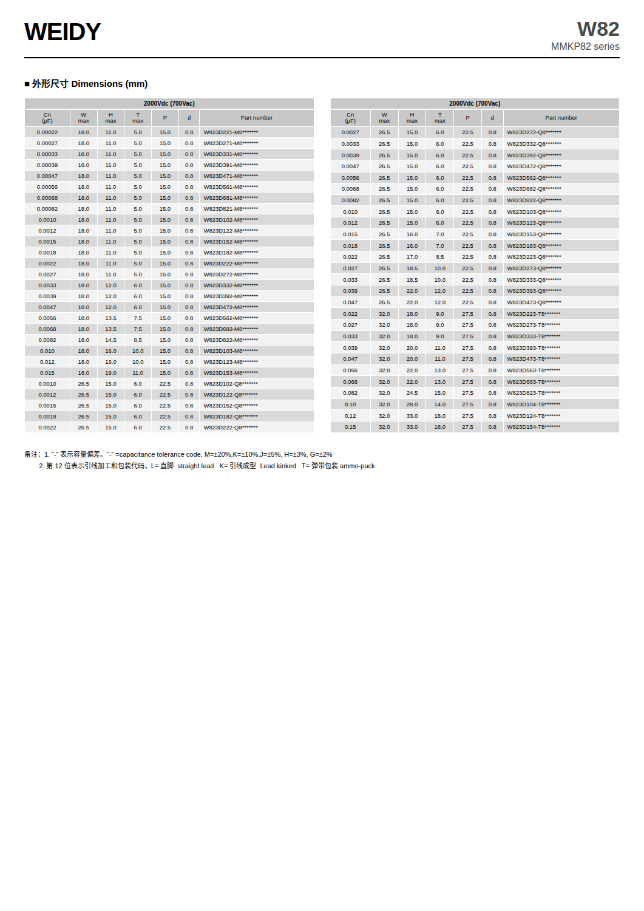WEIDY
W82
MMKP82 series
外形尺寸 Dimensions (mm)
2000Vdc (700Vac)
| Cn (μF) | W max | H max | T max | P | d | Part number |
| --- | --- | --- | --- | --- | --- | --- |
| 0.00022 | 18.0 | 11.0 | 5.0 | 15.0 | 0.8 | W823D221-M8******* |
| 0.00027 | 18.0 | 11.0 | 5.0 | 15.0 | 0.8 | W823D271-M8******* |
| 0.00033 | 18.0 | 11.0 | 5.0 | 15.0 | 0.8 | W823D331-M8******* |
| 0.00039 | 18.0 | 11.0 | 5.0 | 15.0 | 0.8 | W823D391-M8******* |
| 0.00047 | 18.0 | 11.0 | 5.0 | 15.0 | 0.8 | W823D471-M8******* |
| 0.00056 | 18.0 | 11.0 | 5.0 | 15.0 | 0.8 | W823D561-M8******* |
| 0.00068 | 18.0 | 11.0 | 5.0 | 15.0 | 0.8 | W823D681-M8******* |
| 0.00082 | 18.0 | 11.0 | 5.0 | 15.0 | 0.8 | W823D821-M8******* |
| 0.0010 | 18.0 | 11.0 | 5.0 | 15.0 | 0.8 | W823D102-M8******* |
| 0.0012 | 18.0 | 11.0 | 5.0 | 15.0 | 0.8 | W823D122-M8******* |
| 0.0015 | 18.0 | 11.0 | 5.0 | 15.0 | 0.8 | W823D152-M8******* |
| 0.0018 | 18.0 | 11.0 | 5.0 | 15.0 | 0.8 | W823D182-M8******* |
| 0.0022 | 18.0 | 11.0 | 5.0 | 15.0 | 0.8 | W823D222-M8******* |
| 0.0027 | 18.0 | 11.0 | 5.0 | 15.0 | 0.8 | W823D272-M8******* |
| 0.0033 | 18.0 | 12.0 | 6.0 | 15.0 | 0.8 | W823D332-M8******* |
| 0.0039 | 18.0 | 12.0 | 6.0 | 15.0 | 0.8 | W823D392-M8******* |
| 0.0047 | 18.0 | 12.0 | 6.0 | 15.0 | 0.8 | W823D472-M8******* |
| 0.0056 | 18.0 | 13.5 | 7.5 | 15.0 | 0.8 | W823D562-M8******* |
| 0.0068 | 18.0 | 13.5 | 7.5 | 15.0 | 0.8 | W823D682-M8******* |
| 0.0082 | 18.0 | 14.5 | 8.5 | 15.0 | 0.8 | W823D822-M8******* |
| 0.010 | 18.0 | 16.0 | 10.0 | 15.0 | 0.8 | W823D103-M8******* |
| 0.012 | 18.0 | 16.0 | 10.0 | 15.0 | 0.8 | W823D123-M8******* |
| 0.015 | 18.0 | 19.0 | 11.0 | 15.0 | 0.8 | W823D153-M8******* |
| 0.0010 | 26.5 | 15.0 | 6.0 | 22.5 | 0.8 | W823D102-Q8******* |
| 0.0012 | 26.5 | 15.0 | 6.0 | 22.5 | 0.8 | W823D122-Q8******* |
| 0.0015 | 26.5 | 15.0 | 6.0 | 22.5 | 0.8 | W823D152-Q8******* |
| 0.0018 | 26.5 | 15.0 | 6.0 | 22.5 | 0.8 | W823D182-Q8******* |
| 0.0022 | 26.5 | 15.0 | 6.0 | 22.5 | 0.8 | W823D222-Q8******* |
2000Vdc (700Vac)
| Cn (μF) | W max | H max | T max | P | d | Part number |
| --- | --- | --- | --- | --- | --- | --- |
| 0.0027 | 26.5 | 15.0 | 6.0 | 22.5 | 0.8 | W823D272-Q8******* |
| 0.0033 | 26.5 | 15.0 | 6.0 | 22.5 | 0.8 | W823D332-Q8******* |
| 0.0039 | 26.5 | 15.0 | 6.0 | 22.5 | 0.8 | W823D392-Q8******* |
| 0.0047 | 26.5 | 15.0 | 6.0 | 22.5 | 0.8 | W823D472-Q8******* |
| 0.0056 | 26.5 | 15.0 | 6.0 | 22.5 | 0.8 | W823D562-Q8******* |
| 0.0068 | 26.5 | 15.0 | 6.0 | 22.5 | 0.8 | W823D682-Q8******* |
| 0.0082 | 26.5 | 15.0 | 6.0 | 22.5 | 0.8 | W823D822-Q8******* |
| 0.010 | 26.5 | 15.0 | 6.0 | 22.5 | 0.8 | W823D103-Q8******* |
| 0.012 | 26.5 | 15.0 | 6.0 | 22.5 | 0.8 | W823D123-Q8******* |
| 0.015 | 26.5 | 16.0 | 7.0 | 22.5 | 0.8 | W823D153-Q8******* |
| 0.018 | 26.5 | 16.0 | 7.0 | 22.5 | 0.8 | W823D183-Q8******* |
| 0.022 | 26.5 | 17.0 | 8.5 | 22.5 | 0.8 | W823D223-Q8******* |
| 0.027 | 26.5 | 18.5 | 10.0 | 22.5 | 0.8 | W823D273-Q8******* |
| 0.033 | 26.5 | 18.5 | 10.0 | 22.5 | 0.8 | W823D333-Q8******* |
| 0.039 | 26.5 | 22.0 | 12.0 | 22.5 | 0.8 | W823D393-Q8******* |
| 0.047 | 26.5 | 22.0 | 12.0 | 22.5 | 0.8 | W823D473-Q8******* |
| 0.022 | 32.0 | 18.0 | 9.0 | 27.5 | 0.8 | W823D223-T8******* |
| 0.027 | 32.0 | 18.0 | 9.0 | 27.5 | 0.8 | W823D273-T8******* |
| 0.033 | 32.0 | 18.0 | 9.0 | 27.5 | 0.8 | W823D333-T8******* |
| 0.039 | 32.0 | 20.0 | 11.0 | 27.5 | 0.8 | W823D393-T8******* |
| 0.047 | 32.0 | 20.0 | 11.0 | 27.5 | 0.8 | W823D473-T8******* |
| 0.056 | 32.0 | 22.0 | 13.0 | 27.5 | 0.8 | W823D563-T8******* |
| 0.068 | 32.0 | 22.0 | 13.0 | 27.5 | 0.8 | W823D683-T8******* |
| 0.082 | 32.0 | 24.5 | 15.0 | 27.5 | 0.8 | W823D823-T8******* |
| 0.10 | 32.0 | 28.0 | 14.0 | 27.5 | 0.8 | W823D104-T8******* |
| 0.12 | 32.0 | 33.0 | 18.0 | 27.5 | 0.8 | W823D124-T8******* |
| 0.15 | 32.0 | 33.0 | 18.0 | 27.5 | 0.8 | W823D154-T8******* |
备注：1. “-” 表示容量偏差。“-” =capacitance tolerance code, M=±20%,K=±10%,J=±5%, H=±3%, G=±2%
2. 第 12 位表示引线加工和包装代码，L= 直脚 straight lead K= 引线成型 Lead kinked T= 弹带包装 ammo-pack